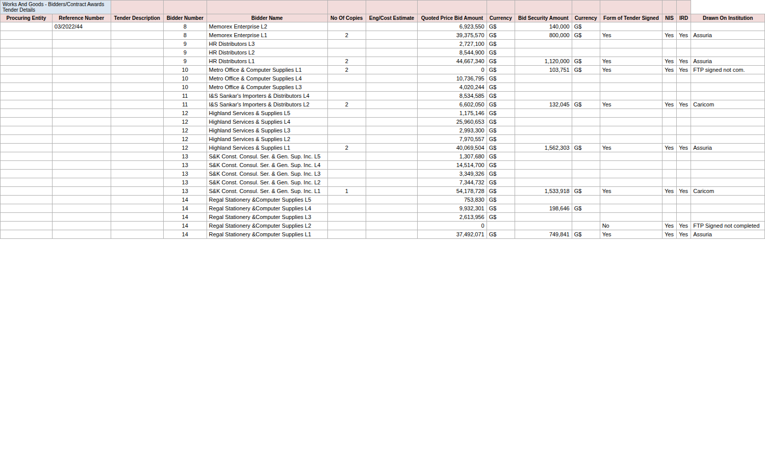| Works And Goods - Bidders/Contract Awards Tender Details | | | | | | | | | | | | |
| --- | --- | --- | --- | --- | --- | --- | --- | --- | --- | --- | --- | --- |
| Procuring Entity | Reference Number | Tender Description | Bidder Number | Bidder Name | No Of Copies | Eng/Cost Estimate | Quoted Price Bid Amount | Currency | Bid Security Amount | Currency | Form of Tender Signed | NIS | IRD | Drawn On Institution |
| | 03/2022/44 | | 8 | Memorex Enterprise L2 | | | 6,923,550 | G$ | 140,000 | G$ | | | | |
| | | | 8 | Memorex Enterprise L1 | 2 | | 39,375,570 | G$ | 800,000 | G$ | Yes | Yes | Yes | Assuria |
| | | | 9 | HR Distributors L3 | | | 2,727,100 | G$ | | | | | | |
| | | | 9 | HR Distributors L2 | | | 8,544,900 | G$ | | | | | | |
| | | | 9 | HR Distributors L1 | 2 | | 44,667,340 | G$ | 1,120,000 | G$ | Yes | Yes | Yes | Assuria |
| | | | 10 | Metro Office & Computer Supplies L1 | 2 | | 0 | G$ | 103,751 | G$ | Yes | Yes | Yes | FTP signed not com. |
| | | | 10 | Metro Office & Computer Supplies L4 | | | 10,736,795 | G$ | | | | | | |
| | | | 10 | Metro Office & Computer Supplies L3 | | | 4,020,244 | G$ | | | | | | |
| | | | 11 | I&S Sankar's Importers & Distributors L4 | | | 8,534,585 | G$ | | | | | | |
| | | | 11 | I&S Sankar's Importers & Distributors L2 | 2 | | 6,602,050 | G$ | 132,045 | G$ | Yes | Yes | Yes | Caricom |
| | | | 12 | Highland Services & Supplies L5 | | | 1,175,146 | G$ | | | | | | |
| | | | 12 | Highland Services & Supplies L4 | | | 25,960,653 | G$ | | | | | | |
| | | | 12 | Highland Services & Supplies L3 | | | 2,993,300 | G$ | | | | | | |
| | | | 12 | Highland Services & Supplies L2 | | | 7,970,557 | G$ | | | | | | |
| | | | 12 | Highland Services & Supplies L1 | 2 | | 40,069,504 | G$ | 1,562,303 | G$ | Yes | Yes | Yes | Assuria |
| | | | 13 | S&K Const. Consul. Ser. & Gen. Sup. Inc. L5 | | | 1,307,680 | G$ | | | | | | |
| | | | 13 | S&K Const. Consul. Ser. & Gen. Sup. Inc. L4 | | | 14,514,700 | G$ | | | | | | |
| | | | 13 | S&K Const. Consul. Ser. & Gen. Sup. Inc. L3 | | | 3,349,326 | G$ | | | | | | |
| | | | 13 | S&K Const. Consul. Ser. & Gen. Sup. Inc. L2 | | | 7,344,732 | G$ | | | | | | |
| | | | 13 | S&K Const. Consul. Ser. & Gen. Sup. Inc. L1 | 1 | | 54,178,728 | G$ | 1,533,918 | G$ | Yes | Yes | Yes | Caricom |
| | | | 14 | Regal Stationery &Computer Supplies L5 | | | 753,830 | G$ | | | | | | |
| | | | 14 | Regal Stationery &Computer Supplies L4 | | | 9,932,301 | G$ | 198,646 | G$ | | | | |
| | | | 14 | Regal Stationery &Computer Supplies L3 | | | 2,613,956 | G$ | | | | | | |
| | | | 14 | Regal Stationery &Computer Supplies L2 | | | 0 | | | | No | Yes | Yes | FTP Signed not completed |
| | | | 14 | Regal Stationery &Computer Supplies L1 | | | 37,492,071 | G$ | 749,841 | G$ | Yes | Yes | Yes | Assuria |